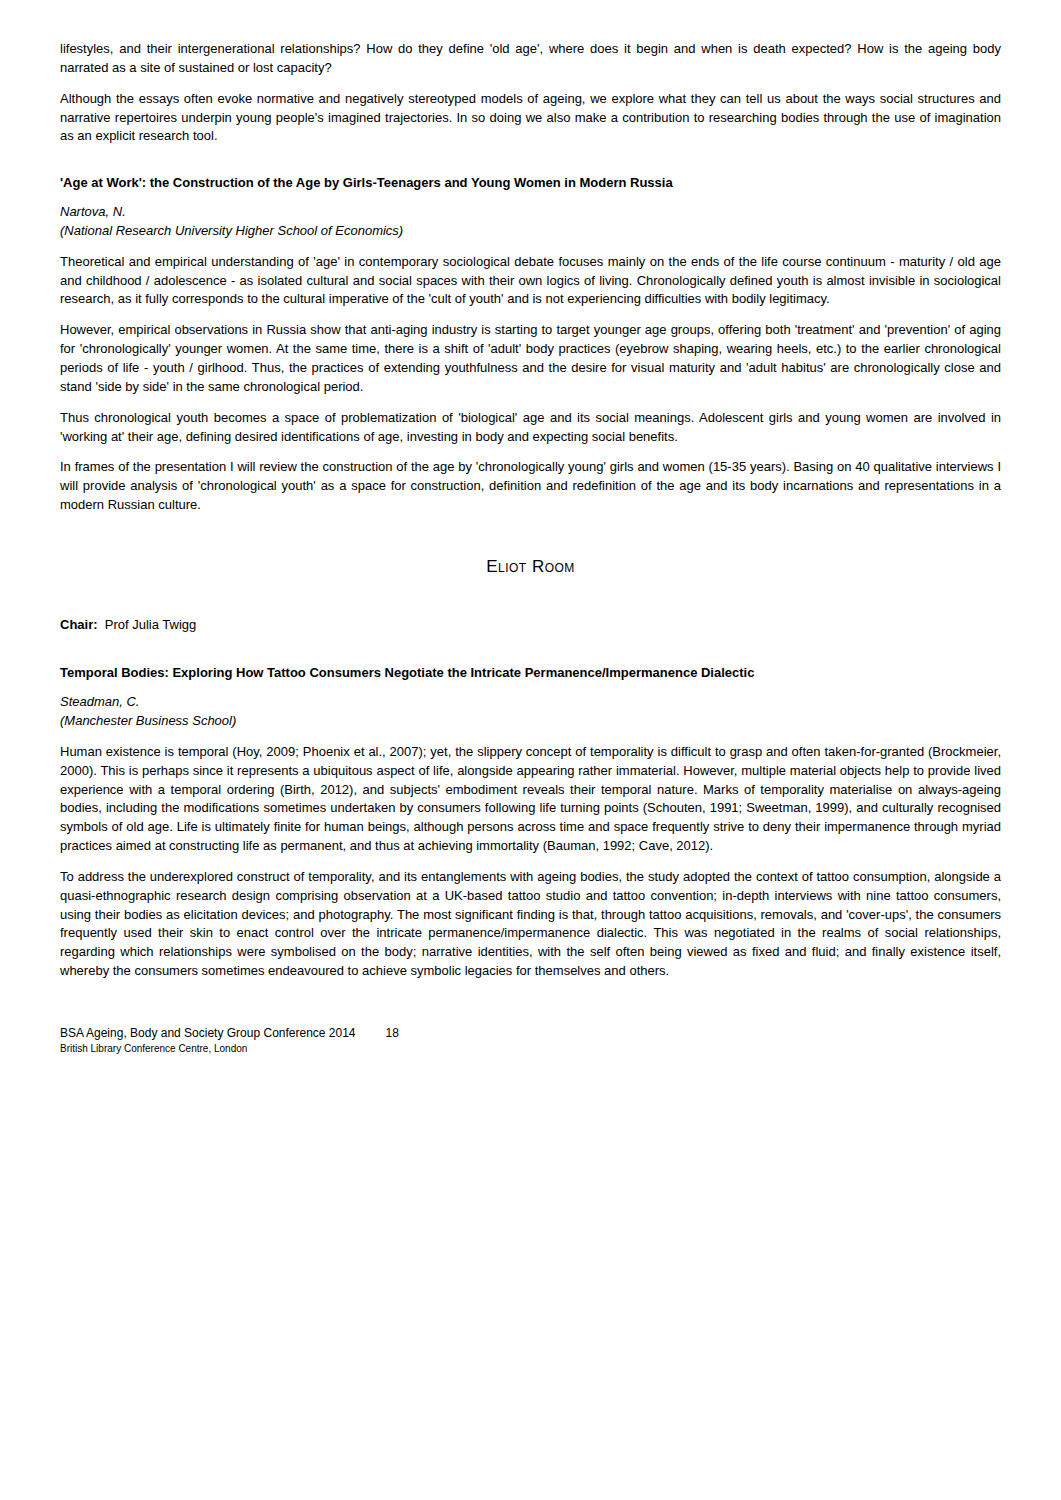lifestyles, and their intergenerational relationships? How do they define 'old age', where does it begin and when is death expected? How is the ageing body narrated as a site of sustained or lost capacity?
Although the essays often evoke normative and negatively stereotyped models of ageing, we explore what they can tell us about the ways social structures and narrative repertoires underpin young people's imagined trajectories. In so doing we also make a contribution to researching bodies through the use of imagination as an explicit research tool.
'Age at Work': the Construction of the Age by Girls-Teenagers and Young Women in Modern Russia
Nartova, N.
(National Research University Higher School of Economics)
Theoretical and empirical understanding of 'age' in contemporary sociological debate focuses mainly on the ends of the life course continuum - maturity / old age and childhood / adolescence - as isolated cultural and social spaces with their own logics of living. Chronologically defined youth is almost invisible in sociological research, as it fully corresponds to the cultural imperative of the 'cult of youth' and is not experiencing difficulties with bodily legitimacy.
However, empirical observations in Russia show that anti-aging industry is starting to target younger age groups, offering both 'treatment' and 'prevention' of aging for 'chronologically' younger women. At the same time, there is a shift of 'adult' body practices (eyebrow shaping, wearing heels, etc.) to the earlier chronological periods of life - youth / girlhood. Thus, the practices of extending youthfulness and the desire for visual maturity and 'adult habitus' are chronologically close and stand 'side by side' in the same chronological period.
Thus chronological youth becomes a space of problematization of 'biological' age and its social meanings. Adolescent girls and young women are involved in 'working at' their age, defining desired identifications of age, investing in body and expecting social benefits.
In frames of the presentation I will review the construction of the age by 'chronologically young' girls and women (15-35 years). Basing on 40 qualitative interviews I will provide analysis of 'chronological youth' as a space for construction, definition and redefinition of the age and its body incarnations and representations in a modern Russian culture.
Eliot Room
Chair: Prof Julia Twigg
Temporal Bodies: Exploring How Tattoo Consumers Negotiate the Intricate Permanence/Impermanence Dialectic
Steadman, C.
(Manchester Business School)
Human existence is temporal (Hoy, 2009; Phoenix et al., 2007); yet, the slippery concept of temporality is difficult to grasp and often taken-for-granted (Brockmeier, 2000). This is perhaps since it represents a ubiquitous aspect of life, alongside appearing rather immaterial. However, multiple material objects help to provide lived experience with a temporal ordering (Birth, 2012), and subjects' embodiment reveals their temporal nature. Marks of temporality materialise on always-ageing bodies, including the modifications sometimes undertaken by consumers following life turning points (Schouten, 1991; Sweetman, 1999), and culturally recognised symbols of old age. Life is ultimately finite for human beings, although persons across time and space frequently strive to deny their impermanence through myriad practices aimed at constructing life as permanent, and thus at achieving immortality (Bauman, 1992; Cave, 2012).
To address the underexplored construct of temporality, and its entanglements with ageing bodies, the study adopted the context of tattoo consumption, alongside a quasi-ethnographic research design comprising observation at a UK-based tattoo studio and tattoo convention; in-depth interviews with nine tattoo consumers, using their bodies as elicitation devices; and photography. The most significant finding is that, through tattoo acquisitions, removals, and 'cover-ups', the consumers frequently used their skin to enact control over the intricate permanence/impermanence dialectic. This was negotiated in the realms of social relationships, regarding which relationships were symbolised on the body; narrative identities, with the self often being viewed as fixed and fluid; and finally existence itself, whereby the consumers sometimes endeavoured to achieve symbolic legacies for themselves and others.
BSA Ageing, Body and Society Group Conference 201418 British Library Conference Centre, London